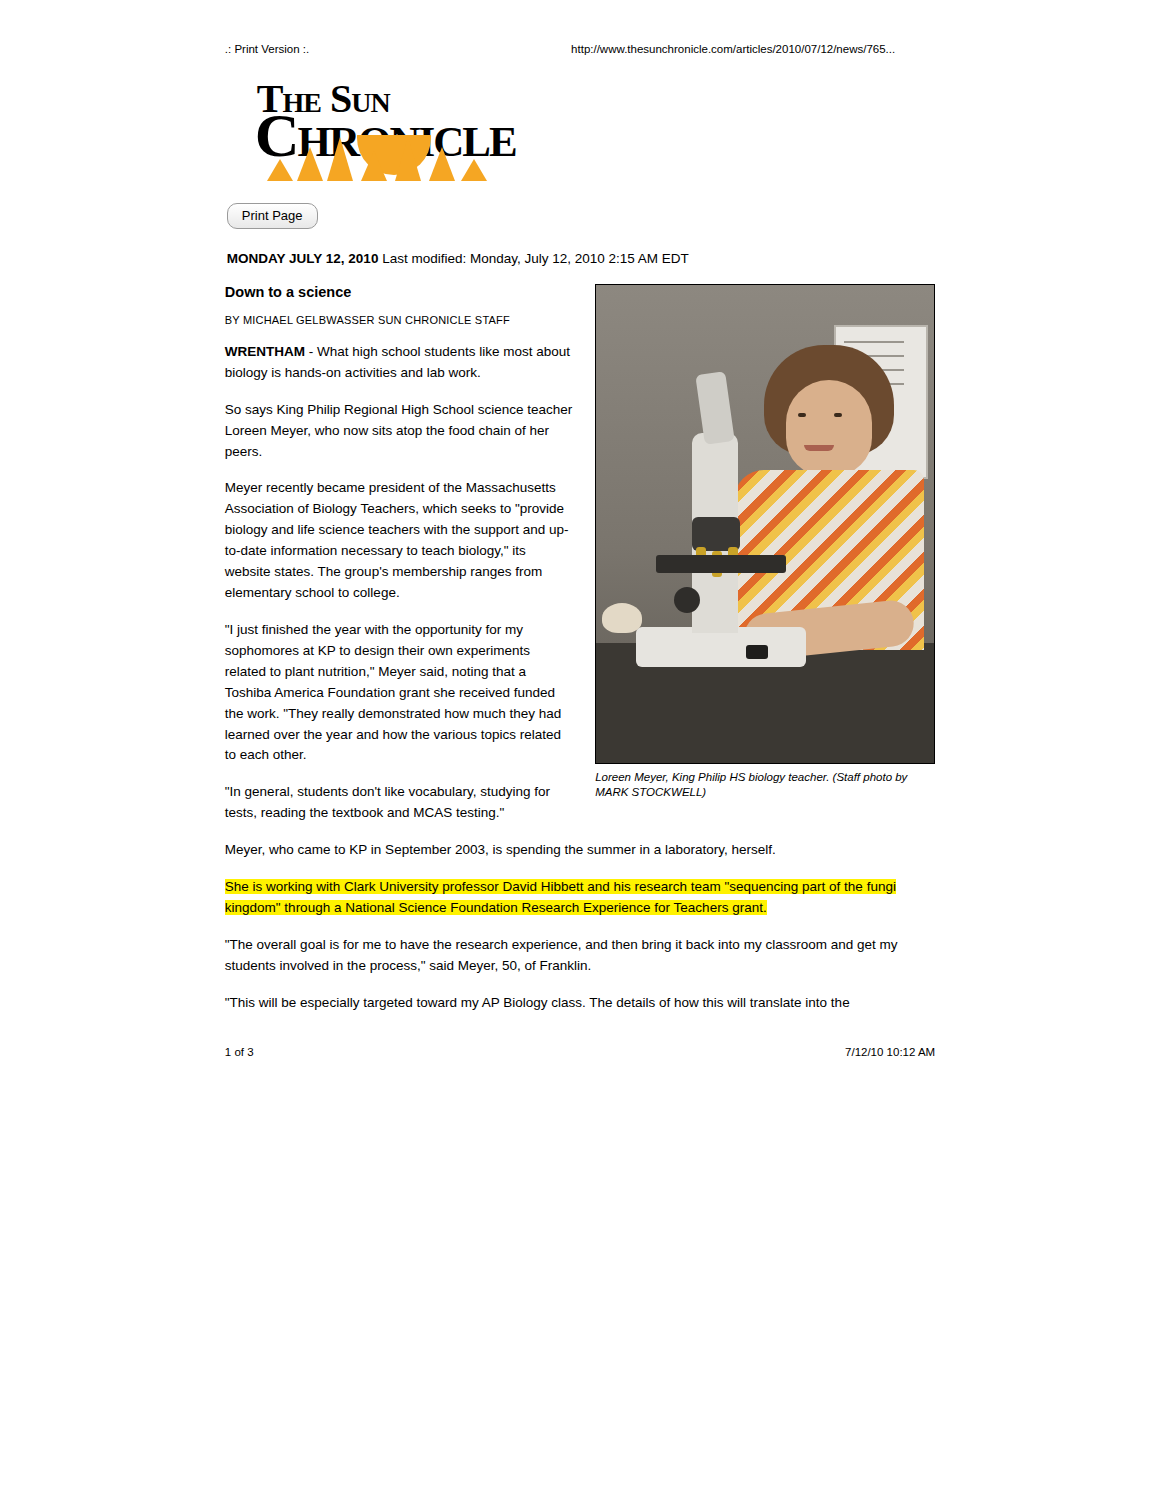.: Print Version :.
http://www.thesunchronicle.com/articles/2010/07/12/news/765...
The Sun Chronicle
Print Page
MONDAY JULY 12, 2010 Last modified: Monday, July 12, 2010 2:15 AM EDT
Loreen Meyer, King Philip HS biology teacher. (Staff photo by MARK STOCKWELL)
Down to a science
BY MICHAEL GELBWASSER SUN CHRONICLE STAFF
WRENTHAM - What high school students like most about biology is hands-on activities and lab work.
So says King Philip Regional High School science teacher Loreen Meyer, who now sits atop the food chain of her peers.
Meyer recently became president of the Massachusetts Association of Biology Teachers, which seeks to "provide biology and life science teachers with the support and up-to-date information necessary to teach biology," its website states. The group's membership ranges from elementary school to college.
"I just finished the year with the opportunity for my sophomores at KP to design their own experiments related to plant nutrition," Meyer said, noting that a Toshiba America Foundation grant she received funded the work. "They really demonstrated how much they had learned over the year and how the various topics related to each other.
"In general, students don't like vocabulary, studying for tests, reading the textbook and MCAS testing."
Meyer, who came to KP in September 2003, is spending the summer in a laboratory, herself.
She is working with Clark University professor David Hibbett and his research team "sequencing part of the fungi kingdom" through a National Science Foundation Research Experience for Teachers grant.
"The overall goal is for me to have the research experience, and then bring it back into my classroom and get my students involved in the process," said Meyer, 50, of Franklin.
"This will be especially targeted toward my AP Biology class. The details of how this will translate into the
1 of 3
7/12/10 10:12 AM